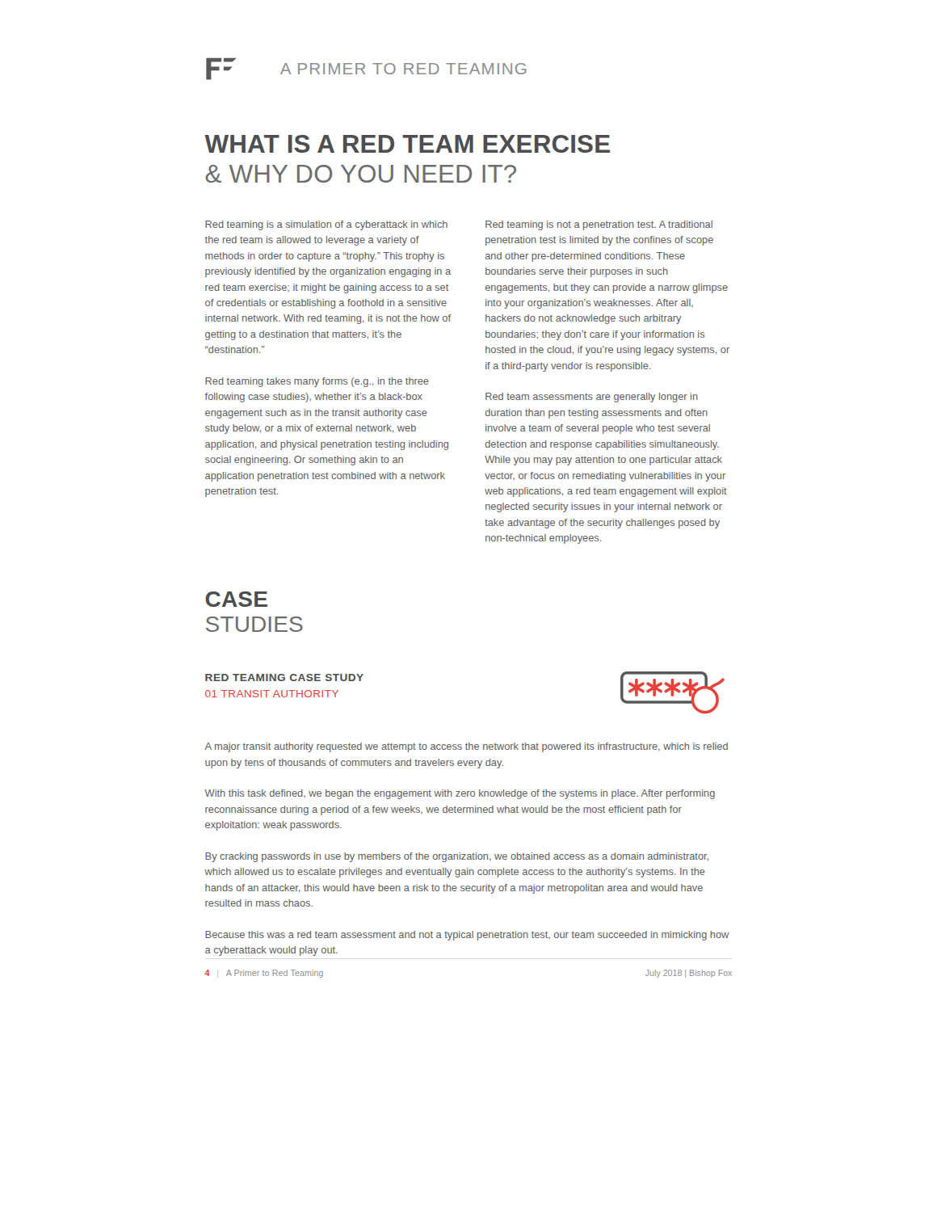A Primer to Red Teaming
What is a Red Team Exercise
& Why Do You Need It?
Red teaming is a simulation of a cyberattack in which the red team is allowed to leverage a variety of methods in order to capture a “trophy.” This trophy is previously identified by the organization engaging in a red team exercise; it might be gaining access to a set of credentials or establishing a foothold in a sensitive internal network. With red teaming, it is not the how of getting to a destination that matters, it’s the “destination.”
Red teaming takes many forms (e.g., in the three following case studies), whether it’s a black-box engagement such as in the transit authority case study below, or a mix of external network, web application, and physical penetration testing including social engineering. Or something akin to an application penetration test combined with a network penetration test.
Red teaming is not a penetration test. A traditional penetration test is limited by the confines of scope and other pre-determined conditions. These boundaries serve their purposes in such engagements, but they can provide a narrow glimpse into your organization’s weaknesses. After all, hackers do not acknowledge such arbitrary boundaries; they don’t care if your information is hosted in the cloud, if you’re using legacy systems, or if a third-party vendor is responsible.
Red team assessments are generally longer in duration than pen testing assessments and often involve a team of several people who test several detection and response capabilities simultaneously. While you may pay attention to one particular attack vector, or focus on remediating vulnerabilities in your web applications, a red team engagement will exploit neglected security issues in your internal network or take advantage of the security challenges posed by non-technical employees.
Case
Studies
Red Teaming Case Study 01 Transit Authority
A major transit authority requested we attempt to access the network that powered its infrastructure, which is relied upon by tens of thousands of commuters and travelers every day.
With this task defined, we began the engagement with zero knowledge of the systems in place. After performing reconnaissance during a period of a few weeks, we determined what would be the most efficient path for exploitation: weak passwords.
By cracking passwords in use by members of the organization, we obtained access as a domain administrator, which allowed us to escalate privileges and eventually gain complete access to the authority’s systems. In the hands of an attacker, this would have been a risk to the security of a major metropolitan area and would have resulted in mass chaos.
Because this was a red team assessment and not a typical penetration test, our team succeeded in mimicking how a cyberattack would play out.
4|A Primer to Red Teaming
July 2018 | Bishop Fox